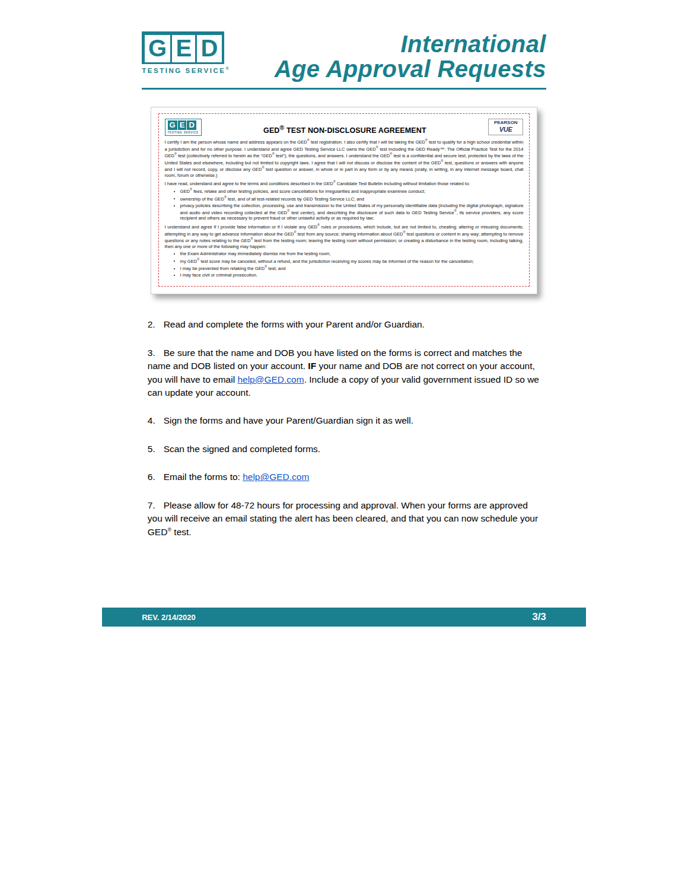GED
TESTING SERVICE®
International
Age Approval Requests
GED
TESTING SERVICE
GED® TEST NON-DISCLOSURE AGREEMENT
PEARSON
VUE
I certify I am the person whose name and address appears on the GED® test registration. I also certify that I will be taking the GED® test to qualify for a high school credential within a jurisdiction and for no other purpose. I understand and agree GED Testing Service LLC owns the GED® test including the GED Ready™: The Official Practice Test for the 2014 GED® test (collectively referred to herein as the “GED® test”), the questions, and answers. I understand the GED® test is a confidential and secure test, protected by the laws of the United States and elsewhere, including but not limited to copyright laws. I agree that I will not discuss or disclose the content of the GED® test, questions or answers with anyone and I will not record, copy, or disclose any GED® test question or answer, in whole or in part in any form or by any means (orally, in writing, in any internet message board, chat room, forum or otherwise.)
I have read, understand and agree to the terms and conditions described in the GED® Candidate Test Bulletin including without limitation those related to:
GED® fees, retake and other testing policies, and score cancellations for irregularities and inappropriate examinee conduct;
ownership of the GED® test, and of all test-related records by GED Testing Service LLC; and
privacy policies describing the collection, processing, use and transmission to the United States of my personally identifiable data (including the digital photograph, signature and audio and video recording collected at the GED® test center), and describing the disclosure of such data to GED Testing Service®, its service providers, any score recipient and others as necessary to prevent fraud or other unlawful activity or as required by law;
I understand and agree if I provide false information or if I violate any GED® rules or procedures, which include, but are not limited to, cheating; altering or misusing documents; attempting in any way to get advance information about the GED® test from any source; sharing information about GED® test questions or content in any way; attempting to remove questions or any notes relating to the GED® test from the testing room; leaving the testing room without permission; or creating a disturbance in the testing room, including talking, then any one or more of the following may happen:
the Exam Administrator may immediately dismiss me from the testing room;
my GED® test score may be canceled, without a refund, and the jurisdiction receiving my scores may be informed of the reason for the cancellation;
I may be prevented from retaking the GED® test; and
I may face civil or criminal prosecution.
2. Read and complete the forms with your Parent and/or Guardian.
3. Be sure that the name and DOB you have listed on the forms is correct and matches the name and DOB listed on your account. IF your name and DOB are not correct on your account, you will have to email help@GED.com. Include a copy of your valid government issued ID so we can update your account.
4. Sign the forms and have your Parent/Guardian sign it as well.
5. Scan the signed and completed forms.
6. Email the forms to: help@GED.com
7. Please allow for 48-72 hours for processing and approval. When your forms are approved you will receive an email stating the alert has been cleared, and that you can now schedule your GED® test.
REV. 2/14/2020
3/3